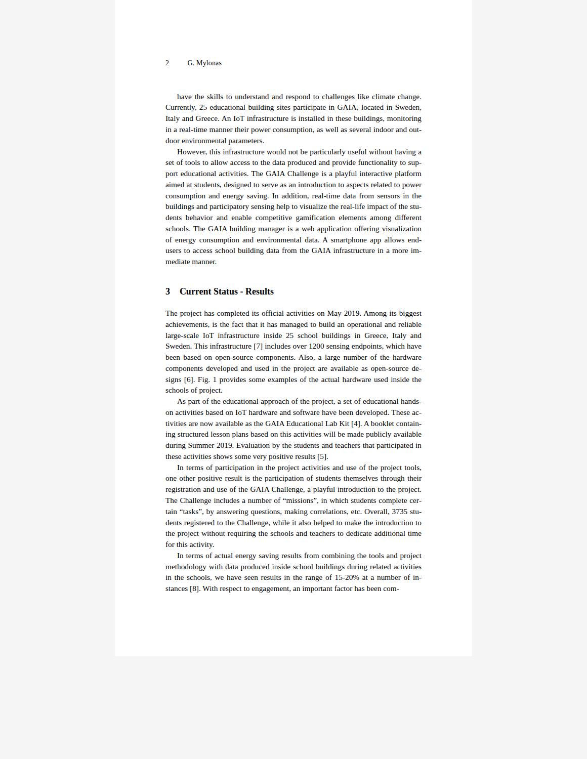2 G. Mylonas
have the skills to understand and respond to challenges like climate change. Currently, 25 educational building sites participate in GAIA, located in Sweden, Italy and Greece. An IoT infrastructure is installed in these buildings, monitoring in a real-time manner their power consumption, as well as several indoor and outdoor environmental parameters.
However, this infrastructure would not be particularly useful without having a set of tools to allow access to the data produced and provide functionality to support educational activities. The GAIA Challenge is a playful interactive platform aimed at students, designed to serve as an introduction to aspects related to power consumption and energy saving. In addition, real-time data from sensors in the buildings and participatory sensing help to visualize the real-life impact of the students behavior and enable competitive gamification elements among different schools. The GAIA building manager is a web application offering visualization of energy consumption and environmental data. A smartphone app allows end-users to access school building data from the GAIA infrastructure in a more immediate manner.
3 Current Status - Results
The project has completed its official activities on May 2019. Among its biggest achievements, is the fact that it has managed to build an operational and reliable large-scale IoT infrastructure inside 25 school buildings in Greece, Italy and Sweden. This infrastructure [7] includes over 1200 sensing endpoints, which have been based on open-source components. Also, a large number of the hardware components developed and used in the project are available as open-source designs [6]. Fig. 1 provides some examples of the actual hardware used inside the schools of project.
As part of the educational approach of the project, a set of educational hands-on activities based on IoT hardware and software have been developed. These activities are now available as the GAIA Educational Lab Kit [4]. A booklet containing structured lesson plans based on this activities will be made publicly available during Summer 2019. Evaluation by the students and teachers that participated in these activities shows some very positive results [5].
In terms of participation in the project activities and use of the project tools, one other positive result is the participation of students themselves through their registration and use of the GAIA Challenge, a playful introduction to the project. The Challenge includes a number of “missions”, in which students complete certain “tasks”, by answering questions, making correlations, etc. Overall, 3735 students registered to the Challenge, while it also helped to make the introduction to the project without requiring the schools and teachers to dedicate additional time for this activity.
In terms of actual energy saving results from combining the tools and project methodology with data produced inside school buildings during related activities in the schools, we have seen results in the range of 15-20% at a number of instances [8]. With respect to engagement, an important factor has been com-